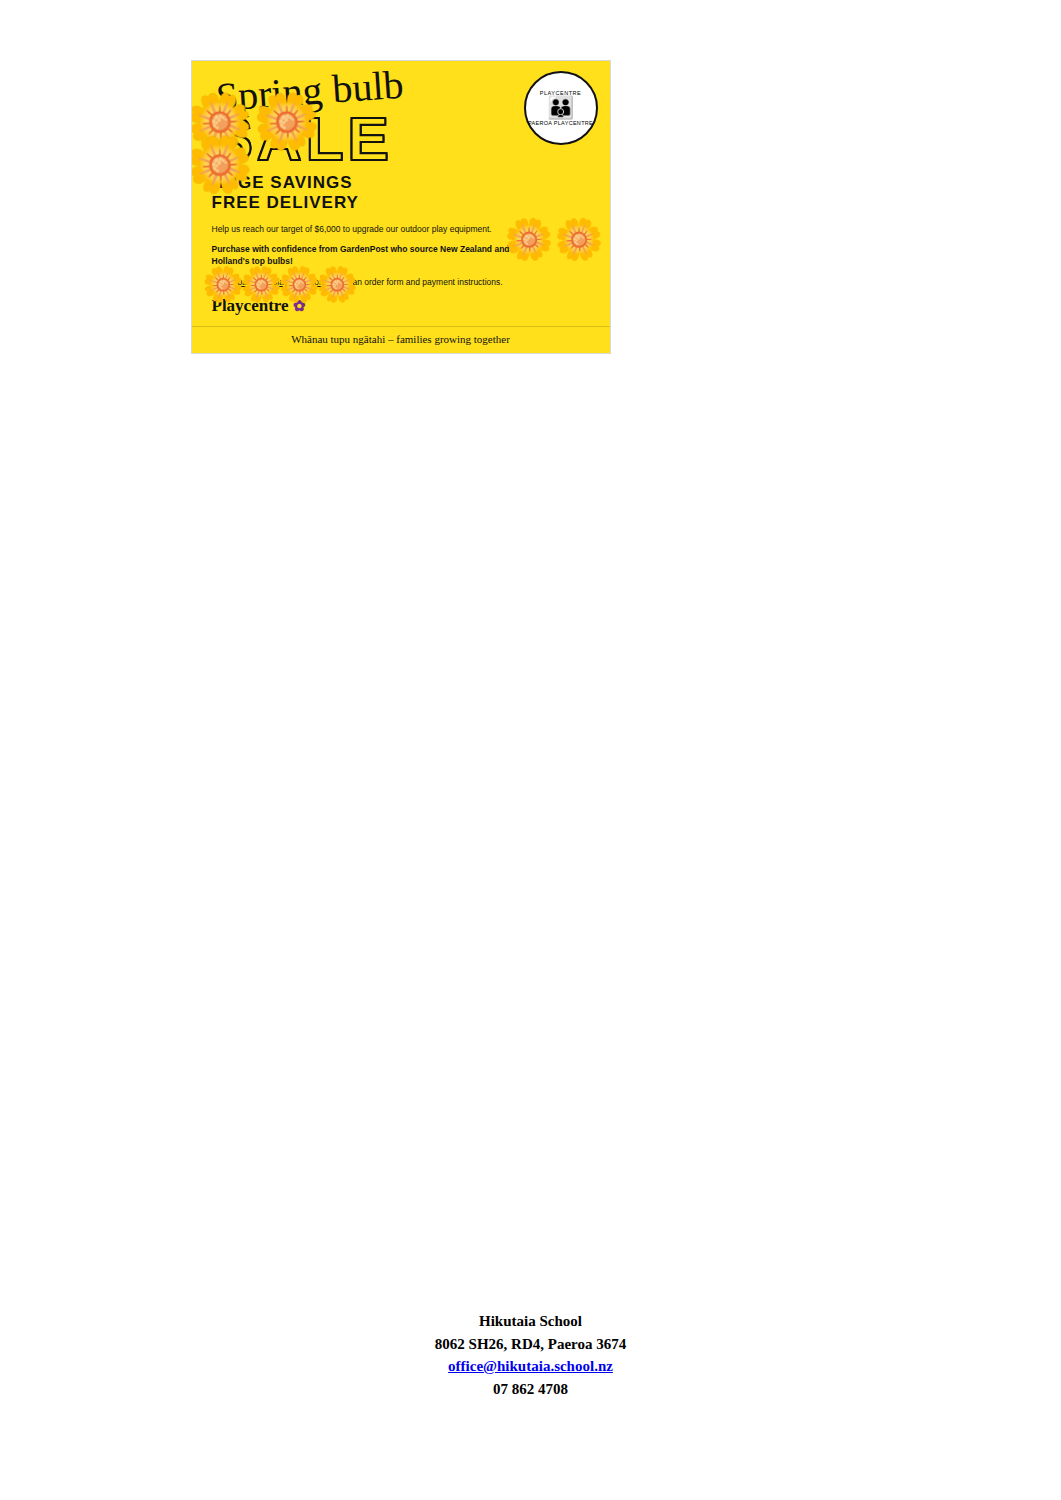Playcentre 👪 Paeroa Playcentre
🌼🌼
🌼
🌼🌼
🌼🌼🌼🌼
Spring bulb
SALE
HUGE SAVINGS
FREE DELIVERY
Help us reach our target of $6,000 to upgrade our outdoor play equipment.
Purchase with confidence from GardenPost who source New Zealand and Holland's top bulbs!
Email: paeroa@playcentre.org.nz for an order form and payment instructions.
Playcentre ✿
Whānau tupu ngātahi – families growing together
Hikutaia School
8062 SH26, RD4, Paeroa 3674
office@hikutaia.school.nz
07 862 4708